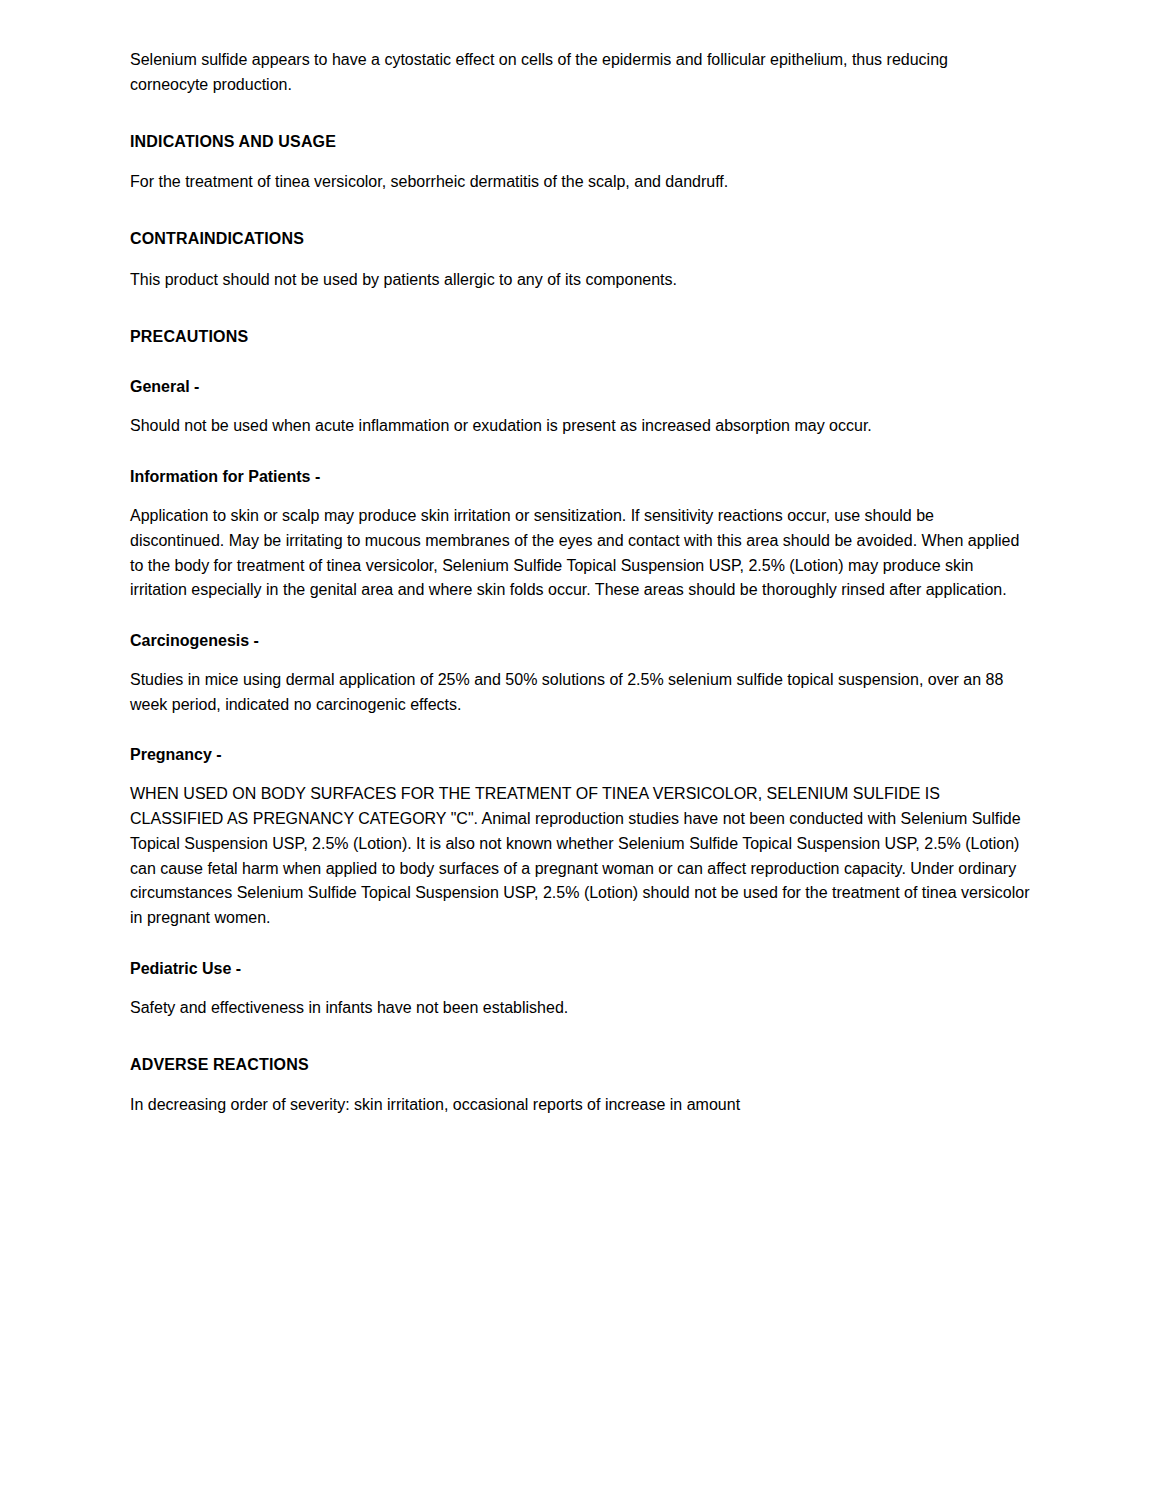Selenium sulfide appears to have a cytostatic effect on cells of the epidermis and follicular epithelium, thus reducing corneocyte production.
INDICATIONS AND USAGE
For the treatment of tinea versicolor, seborrheic dermatitis of the scalp, and dandruff.
CONTRAINDICATIONS
This product should not be used by patients allergic to any of its components.
PRECAUTIONS
General -
Should not be used when acute inflammation or exudation is present as increased absorption may occur.
Information for Patients -
Application to skin or scalp may produce skin irritation or sensitization. If sensitivity reactions occur, use should be discontinued. May be irritating to mucous membranes of the eyes and contact with this area should be avoided. When applied to the body for treatment of tinea versicolor, Selenium Sulfide Topical Suspension USP, 2.5% (Lotion) may produce skin irritation especially in the genital area and where skin folds occur. These areas should be thoroughly rinsed after application.
Carcinogenesis -
Studies in mice using dermal application of 25% and 50% solutions of 2.5% selenium sulfide topical suspension, over an 88 week period, indicated no carcinogenic effects.
Pregnancy -
WHEN USED ON BODY SURFACES FOR THE TREATMENT OF TINEA VERSICOLOR, SELENIUM SULFIDE IS CLASSIFIED AS PREGNANCY CATEGORY "C". Animal reproduction studies have not been conducted with Selenium Sulfide Topical Suspension USP, 2.5% (Lotion). It is also not known whether Selenium Sulfide Topical Suspension USP, 2.5% (Lotion) can cause fetal harm when applied to body surfaces of a pregnant woman or can affect reproduction capacity. Under ordinary circumstances Selenium Sulfide Topical Suspension USP, 2.5% (Lotion) should not be used for the treatment of tinea versicolor in pregnant women.
Pediatric Use -
Safety and effectiveness in infants have not been established.
ADVERSE REACTIONS
In decreasing order of severity: skin irritation, occasional reports of increase in amount